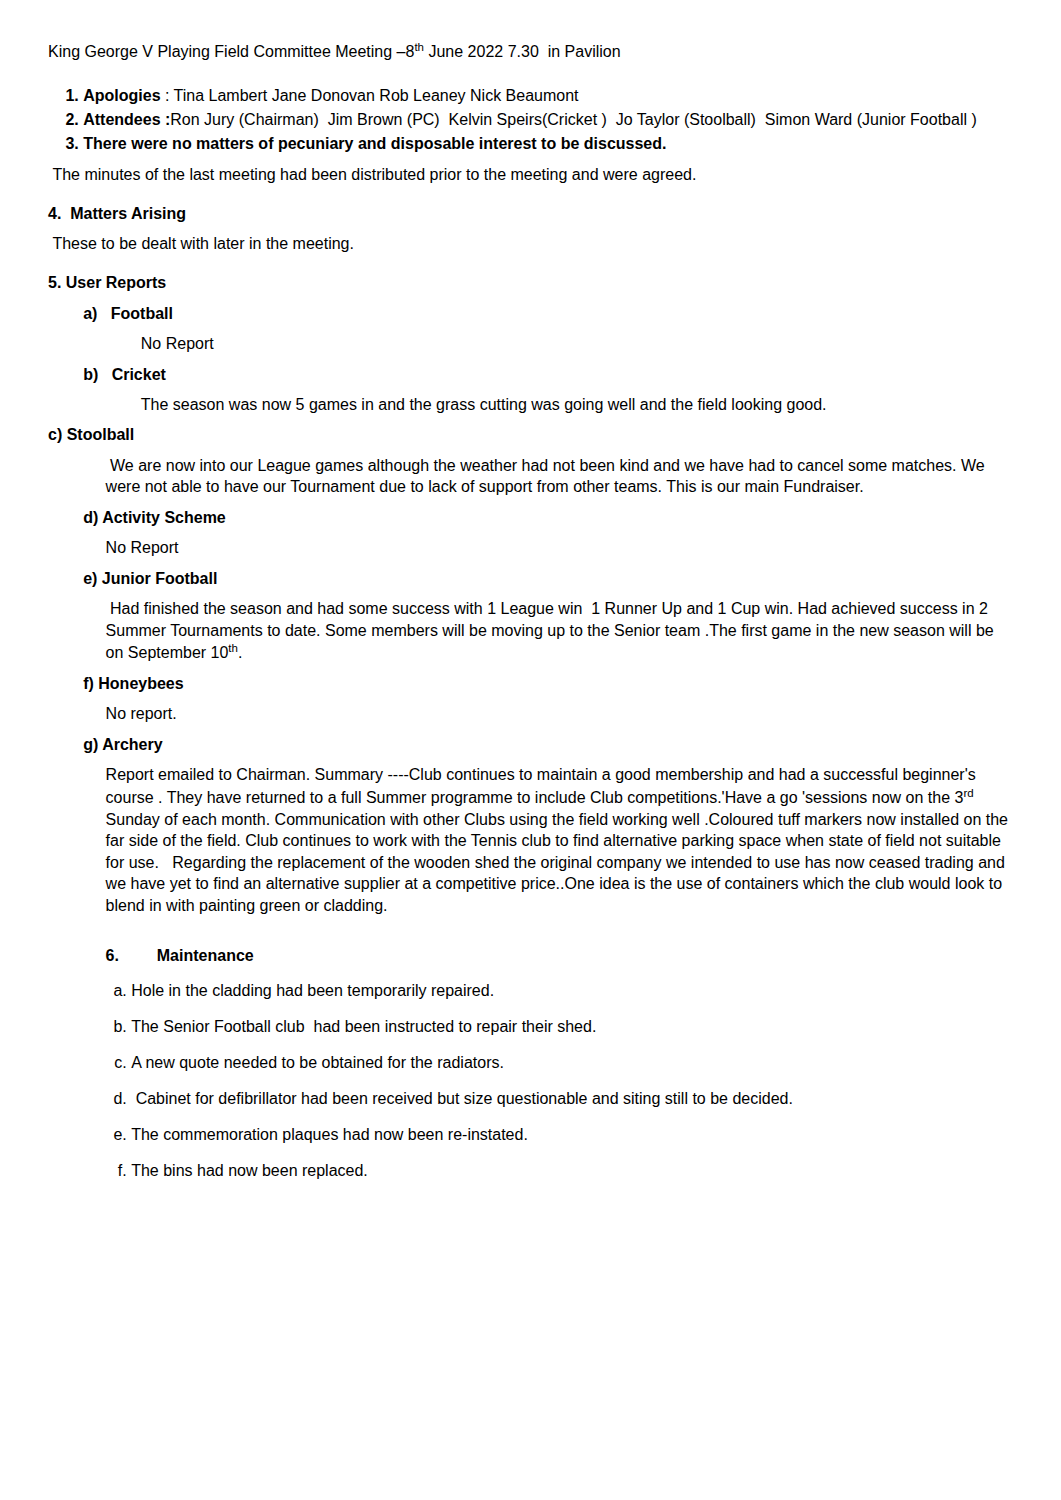King George V Playing Field Committee Meeting –8th June 2022 7.30 in Pavilion
Apologies : Tina Lambert Jane Donovan Rob Leaney Nick Beaumont
Attendees :Ron Jury (Chairman) Jim Brown (PC) Kelvin Speirs(Cricket ) Jo Taylor (Stoolball) Simon Ward (Junior Football )
There were no matters of pecuniary and disposable interest to be discussed.
The minutes of the last meeting had been distributed prior to the meeting and were agreed.
4. Matters Arising
These to be dealt with later in the meeting.
5. User Reports
a) Football
No Report
b) Cricket
The season was now 5 games in and the grass cutting was going well and the field looking good.
c) Stoolball
We are now into our League games although the weather had not been kind and we have had to cancel some matches. We were not able to have our Tournament due to lack of support from other teams. This is our main Fundraiser.
d) Activity Scheme
No Report
e) Junior Football
Had finished the season and had some success with 1 League win 1 Runner Up and 1 Cup win. Had achieved success in 2 Summer Tournaments to date. Some members will be moving up to the Senior team .The first game in the new season will be on September 10th.
f) Honeybees
No report.
g) Archery
Report emailed to Chairman. Summary ----Club continues to maintain a good membership and had a successful beginner's course . They have returned to a full Summer programme to include Club competitions.'Have a go 'sessions now on the 3rd Sunday of each month. Communication with other Clubs using the field working well .Coloured tuff markers now installed on the far side of the field. Club continues to work with the Tennis club to find alternative parking space when state of field not suitable for use. Regarding the replacement of the wooden shed the original company we intended to use has now ceased trading and we have yet to find an alternative supplier at a competitive price..One idea is the use of containers which the club would look to blend in with painting green or cladding.
6. Maintenance
Hole in the cladding had been temporarily repaired.
The Senior Football club had been instructed to repair their shed.
A new quote needed to be obtained for the radiators.
Cabinet for defibrillator had been received but size questionable and siting still to be decided.
The commemoration plaques had now been re-instated.
The bins had now been replaced.